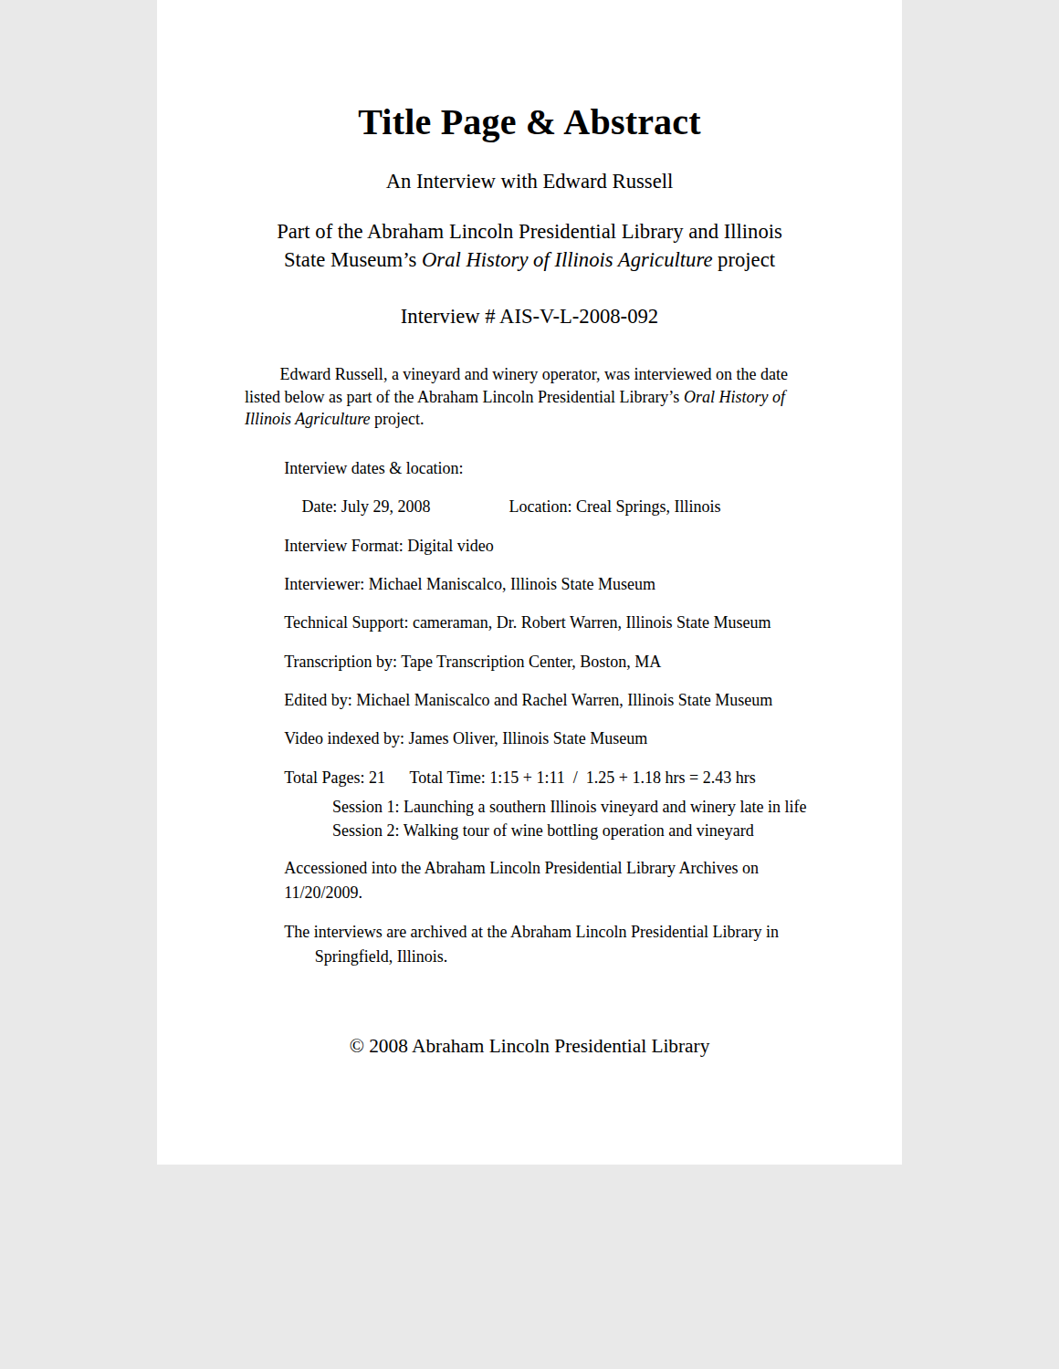Title Page & Abstract
An Interview with Edward Russell
Part of the Abraham Lincoln Presidential Library and Illinois State Museum’s Oral History of Illinois Agriculture project
Interview # AIS-V-L-2008-092
Edward Russell, a vineyard and winery operator, was interviewed on the date listed below as part of the Abraham Lincoln Presidential Library’s Oral History of Illinois Agriculture project.
Interview dates & location:
Date: July 29, 2008 Location: Creal Springs, Illinois
Interview Format: Digital video
Interviewer: Michael Maniscalco, Illinois State Museum
Technical Support: cameraman, Dr. Robert Warren, Illinois State Museum
Transcription by: Tape Transcription Center, Boston, MA
Edited by: Michael Maniscalco and Rachel Warren, Illinois State Museum
Video indexed by: James Oliver, Illinois State Museum
Total Pages: 21 Total Time: 1:15 + 1:11 / 1.25 + 1.18 hrs = 2.43 hrs
Session 1: Launching a southern Illinois vineyard and winery late in life
Session 2: Walking tour of wine bottling operation and vineyard
Accessioned into the Abraham Lincoln Presidential Library Archives on 11/20/2009.
The interviews are archived at the Abraham Lincoln Presidential Library in Springfield, Illinois.
© 2008 Abraham Lincoln Presidential Library